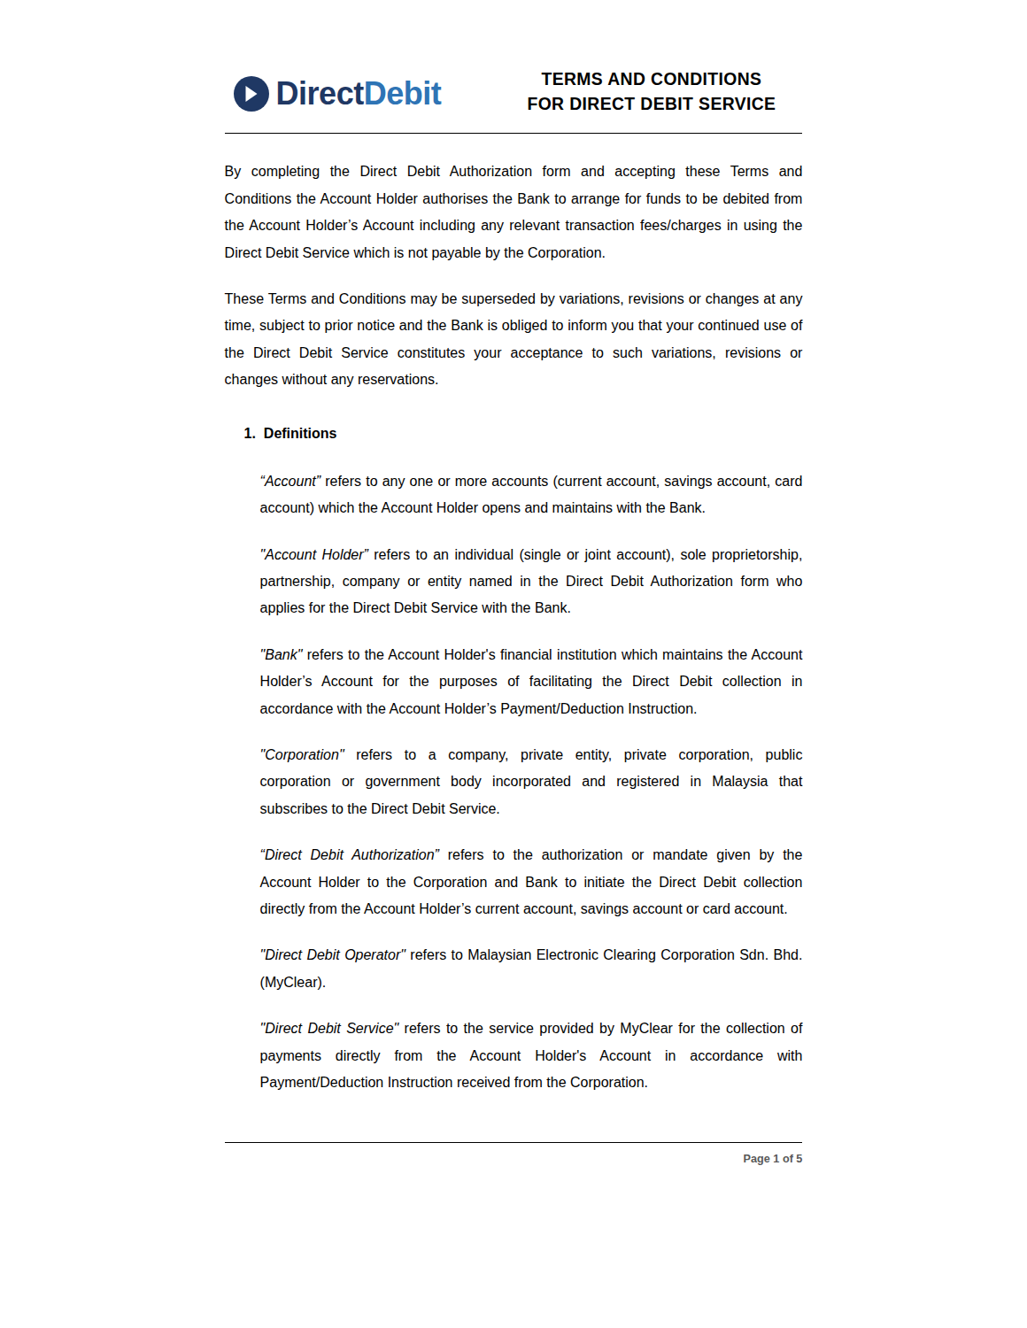Direct Debit
TERMS AND CONDITIONS
FOR DIRECT DEBIT SERVICE
By completing the Direct Debit Authorization form and accepting these Terms and Conditions the Account Holder authorises the Bank to arrange for funds to be debited from the Account Holder’s Account including any relevant transaction fees/charges in using the Direct Debit Service which is not payable by the Corporation.
These Terms and Conditions may be superseded by variations, revisions or changes at any time, subject to prior notice and the Bank is obliged to inform you that your continued use of the Direct Debit Service constitutes your acceptance to such variations, revisions or changes without any reservations.
1. Definitions
“Account” refers to any one or more accounts (current account, savings account, card account) which the Account Holder opens and maintains with the Bank.
"Account Holder” refers to an individual (single or joint account), sole proprietorship, partnership, company or entity named in the Direct Debit Authorization form who applies for the Direct Debit Service with the Bank.
"Bank" refers to the Account Holder's financial institution which maintains the Account Holder’s Account for the purposes of facilitating the Direct Debit collection in accordance with the Account Holder’s Payment/Deduction Instruction.
"Corporation" refers to a company, private entity, private corporation, public corporation or government body incorporated and registered in Malaysia that subscribes to the Direct Debit Service.
“Direct Debit Authorization” refers to the authorization or mandate given by the Account Holder to the Corporation and Bank to initiate the Direct Debit collection directly from the Account Holder’s current account, savings account or card account.
"Direct Debit Operator" refers to Malaysian Electronic Clearing Corporation Sdn. Bhd. (MyClear).
"Direct Debit Service" refers to the service provided by MyClear for the collection of payments directly from the Account Holder's Account in accordance with Payment/Deduction Instruction received from the Corporation.
Page 1 of 5